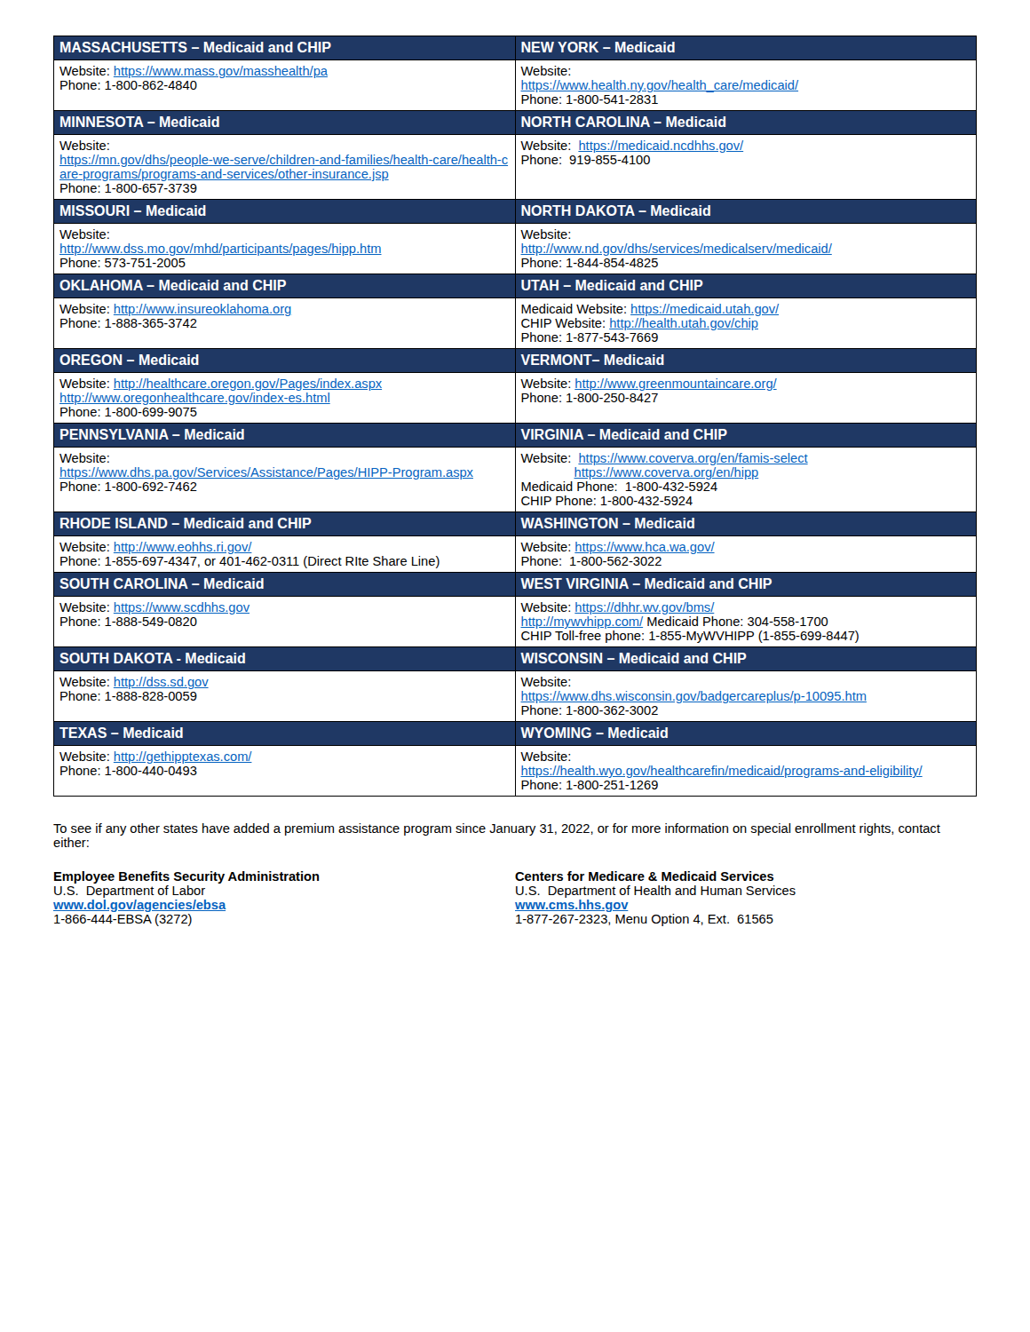| MASSACHUSETTS – Medicaid and CHIP | NEW YORK – Medicaid |
| --- | --- |
| Website: https://www.mass.gov/masshealth/pa Phone: 1-800-862-4840 | Website: https://www.health.ny.gov/health_care/medicaid/ Phone: 1-800-541-2831 |
| MINNESOTA – Medicaid | NORTH CAROLINA – Medicaid |
| Website: https://mn.gov/dhs/people-we-serve/children-and-families/health-care/health-care-programs/programs-and-services/other-insurance.jsp Phone: 1-800-657-3739 | Website: https://medicaid.ncdhhs.gov/ Phone: 919-855-4100 |
| MISSOURI – Medicaid | NORTH DAKOTA – Medicaid |
| Website: http://www.dss.mo.gov/mhd/participants/pages/hipp.htm Phone: 573-751-2005 | Website: http://www.nd.gov/dhs/services/medicalserv/medicaid/ Phone: 1-844-854-4825 |
| OKLAHOMA – Medicaid and CHIP | UTAH – Medicaid and CHIP |
| Website: http://www.insureoklahoma.org Phone: 1-888-365-3742 | Medicaid Website: https://medicaid.utah.gov/ CHIP Website: http://health.utah.gov/chip Phone: 1-877-543-7669 |
| OREGON – Medicaid | VERMONT– Medicaid |
| Website: http://healthcare.oregon.gov/Pages/index.aspx http://www.oregonhealthcare.gov/index-es.html Phone: 1-800-699-9075 | Website: http://www.greenmountaincare.org/ Phone: 1-800-250-8427 |
| PENNSYLVANIA – Medicaid | VIRGINIA – Medicaid and CHIP |
| Website: https://www.dhs.pa.gov/Services/Assistance/Pages/HIPP-Program.aspx Phone: 1-800-692-7462 | Website: https://www.coverva.org/en/famis-select https://www.coverva.org/en/hipp Medicaid Phone: 1-800-432-5924 CHIP Phone: 1-800-432-5924 |
| RHODE ISLAND – Medicaid and CHIP | WASHINGTON – Medicaid |
| Website: http://www.eohhs.ri.gov/ Phone: 1-855-697-4347, or 401-462-0311 (Direct RIte Share Line) | Website: https://www.hca.wa.gov/ Phone: 1-800-562-3022 |
| SOUTH CAROLINA – Medicaid | WEST VIRGINIA – Medicaid and CHIP |
| Website: https://www.scdhhs.gov Phone: 1-888-549-0820 | Website: https://dhhr.wv.gov/bms/ http://mywvhipp.com/ Medicaid Phone: 304-558-1700 CHIP Toll-free phone: 1-855-MyWVHIPP (1-855-699-8447) |
| SOUTH DAKOTA - Medicaid | WISCONSIN – Medicaid and CHIP |
| Website: http://dss.sd.gov Phone: 1-888-828-0059 | Website: https://www.dhs.wisconsin.gov/badgercareplus/p-10095.htm Phone: 1-800-362-3002 |
| TEXAS – Medicaid | WYOMING – Medicaid |
| Website: http://gethipptexas.com/ Phone: 1-800-440-0493 | Website: https://health.wyo.gov/healthcarefin/medicaid/programs-and-eligibility/ Phone: 1-800-251-1269 |
To see if any other states have added a premium assistance program since January 31, 2022, or for more information on special enrollment rights, contact either:
| Employee Benefits Security Administration | Centers for Medicare & Medicaid Services |
| U.S. Department of Labor | U.S. Department of Health and Human Services |
| www.dol.gov/agencies/ebsa | www.cms.hhs.gov |
| 1-866-444-EBSA (3272) | 1-877-267-2323, Menu Option 4, Ext. 61565 |